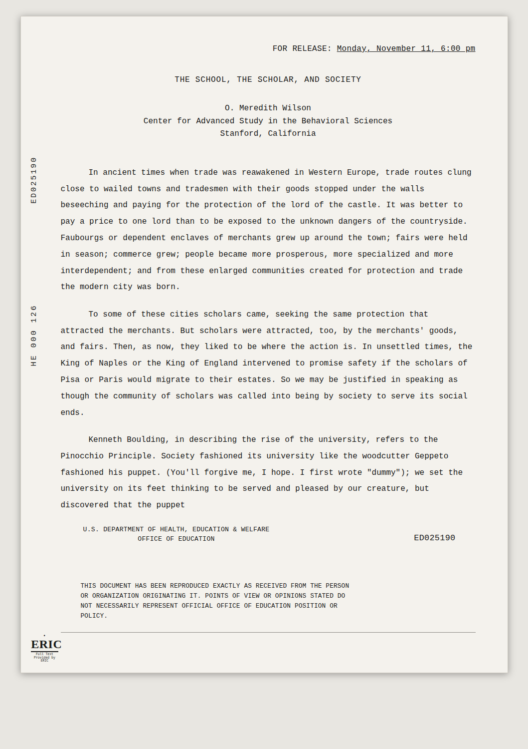ED025190 HE 000 126 • ERIC Full Text Provided by ERIC
FOR RELEASE: Monday, November 11, 6:00 pm
THE SCHOOL, THE SCHOLAR, AND SOCIETY
O. Meredith Wilson
Center for Advanced Study in the Behavioral Sciences
Stanford, California
In ancient times when trade was reawakened in Western Europe, trade routes clung close to wailed towns and tradesmen with their goods stopped under the walls beseeching and paying for the protection of the lord of the castle. It was better to pay a price to one lord than to be exposed to the unknown dangers of the countryside. Faubourgs or dependent enclaves of merchants grew up around the town; fairs were held in season; commerce grew; people became more prosperous, more specialized and more interdependent; and from these enlarged communities created for protection and trade the modern city was born.
To some of these cities scholars came, seeking the same protection that attracted the merchants. But scholars were attracted, too, by the merchants' goods, and fairs. Then, as now, they liked to be where the action is. In unsettled times, the King of Naples or the King of England intervened to promise safety if the scholars of Pisa or Paris would migrate to their estates. So we may be justified in speaking as though the community of scholars was called into being by society to serve its social ends.
Kenneth Boulding, in describing the rise of the university, refers to the Pinocchio Principle. Society fashioned its university like the woodcutter Geppeto fashioned his puppet. (You'll forgive me, I hope. I first wrote "dummy"); we set the university on its feet thinking to be served and pleased by our creature, but discovered that the puppet
U.S. DEPARTMENT OF HEALTH, EDUCATION & WELFARE
OFFICE OF EDUCATION
ED025190
THIS DOCUMENT HAS BEEN REPRODUCED EXACTLY AS RECEIVED FROM THE PERSON OR ORGANIZATION ORIGINATING IT. POINTS OF VIEW OR OPINIONS STATED DO NOT NECESSARILY REPRESENT OFFICIAL OFFICE OF EDUCATION POSITION OR POLICY.